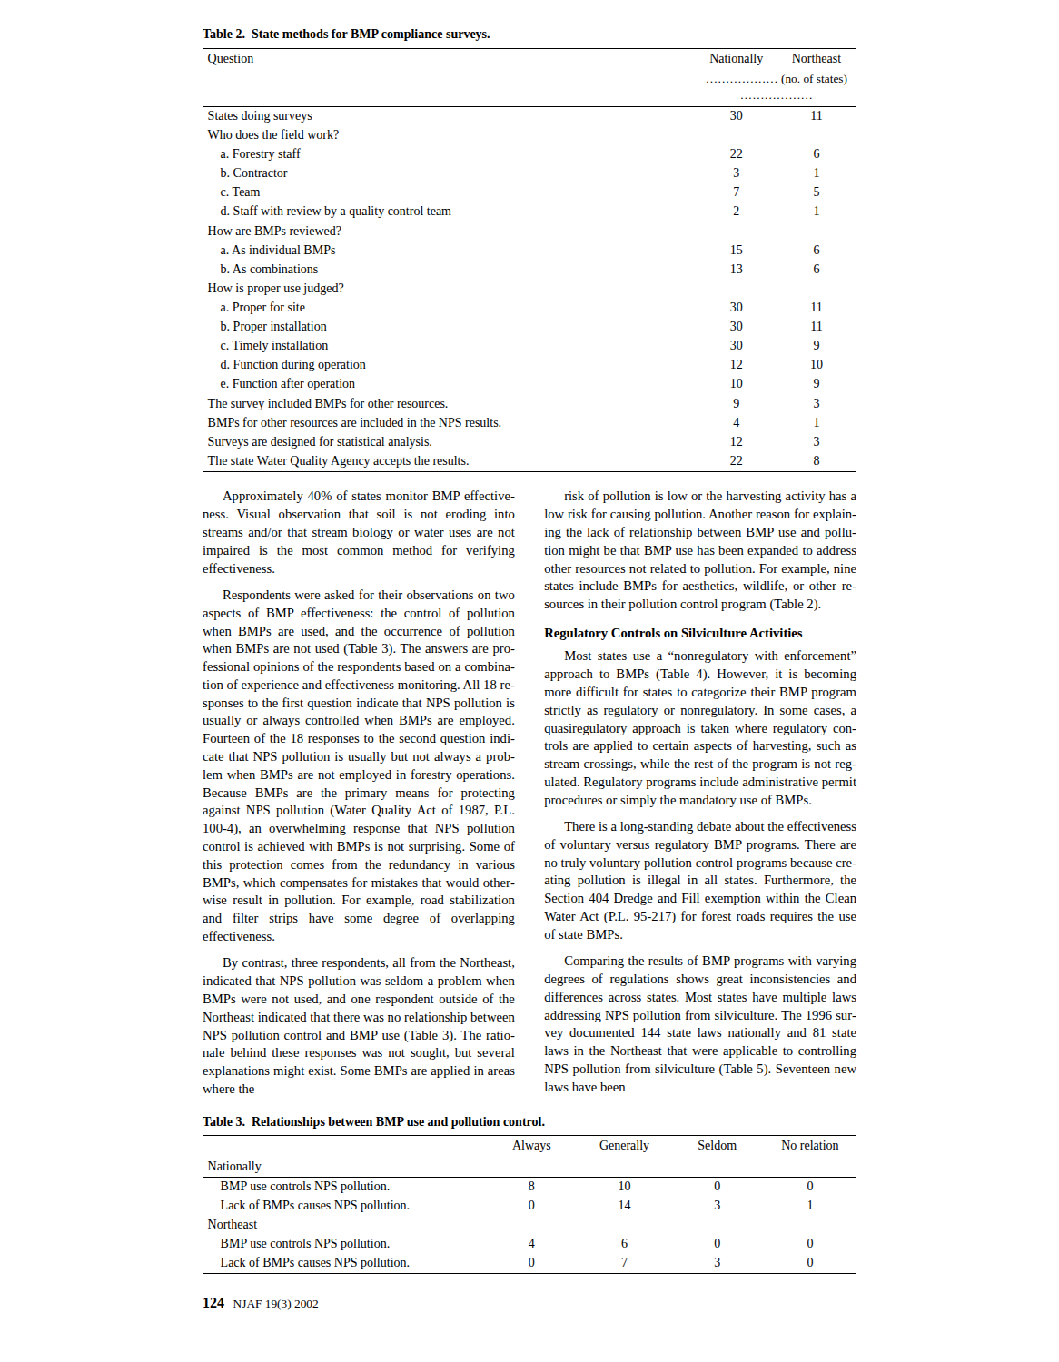Table 2. State methods for BMP compliance surveys.
| Question | Nationally | Northeast |
| --- | --- | --- |
| | ……………… (no. of states) ……………… |
| States doing surveys | 30 | 11 |
| Who does the field work? | | |
| a. Forestry staff | 22 | 6 |
| b. Contractor | 3 | 1 |
| c. Team | 7 | 5 |
| d. Staff with review by a quality control team | 2 | 1 |
| How are BMPs reviewed? | | |
| a. As individual BMPs | 15 | 6 |
| b. As combinations | 13 | 6 |
| How is proper use judged? | | |
| a. Proper for site | 30 | 11 |
| b. Proper installation | 30 | 11 |
| c. Timely installation | 30 | 9 |
| d. Function during operation | 12 | 10 |
| e. Function after operation | 10 | 9 |
| The survey included BMPs for other resources. | 9 | 3 |
| BMPs for other resources are included in the NPS results. | 4 | 1 |
| Surveys are designed for statistical analysis. | 12 | 3 |
| The state Water Quality Agency accepts the results. | 22 | 8 |
Approximately 40% of states monitor BMP effectiveness. Visual observation that soil is not eroding into streams and/or that stream biology or water uses are not impaired is the most common method for verifying effectiveness.
Respondents were asked for their observations on two aspects of BMP effectiveness: the control of pollution when BMPs are used, and the occurrence of pollution when BMPs are not used (Table 3). The answers are professional opinions of the respondents based on a combination of experience and effectiveness monitoring. All 18 responses to the first question indicate that NPS pollution is usually or always controlled when BMPs are employed. Fourteen of the 18 responses to the second question indicate that NPS pollution is usually but not always a problem when BMPs are not employed in forestry operations. Because BMPs are the primary means for protecting against NPS pollution (Water Quality Act of 1987, P.L. 100-4), an overwhelming response that NPS pollution control is achieved with BMPs is not surprising. Some of this protection comes from the redundancy in various BMPs, which compensates for mistakes that would otherwise result in pollution. For example, road stabilization and filter strips have some degree of overlapping effectiveness.
By contrast, three respondents, all from the Northeast, indicated that NPS pollution was seldom a problem when BMPs were not used, and one respondent outside of the Northeast indicated that there was no relationship between NPS pollution control and BMP use (Table 3). The rationale behind these responses was not sought, but several explanations might exist. Some BMPs are applied in areas where the
risk of pollution is low or the harvesting activity has a low risk for causing pollution. Another reason for explaining the lack of relationship between BMP use and pollution might be that BMP use has been expanded to address other resources not related to pollution. For example, nine states include BMPs for aesthetics, wildlife, or other resources in their pollution control program (Table 2).
Regulatory Controls on Silviculture Activities
Most states use a “nonregulatory with enforcement” approach to BMPs (Table 4). However, it is becoming more difficult for states to categorize their BMP program strictly as regulatory or nonregulatory. In some cases, a quasiregulatory approach is taken where regulatory controls are applied to certain aspects of harvesting, such as stream crossings, while the rest of the program is not regulated. Regulatory programs include administrative permit procedures or simply the mandatory use of BMPs.
There is a long-standing debate about the effectiveness of voluntary versus regulatory BMP programs. There are no truly voluntary pollution control programs because creating pollution is illegal in all states. Furthermore, the Section 404 Dredge and Fill exemption within the Clean Water Act (P.L. 95-217) for forest roads requires the use of state BMPs.
Comparing the results of BMP programs with varying degrees of regulations shows great inconsistencies and differences across states. Most states have multiple laws addressing NPS pollution from silviculture. The 1996 survey documented 144 state laws nationally and 81 state laws in the Northeast that were applicable to controlling NPS pollution from silviculture (Table 5). Seventeen new laws have been
Table 3. Relationships between BMP use and pollution control.
| | Always | Generally | Seldom | No relation |
| --- | --- | --- | --- | --- |
| Nationally | | | | |
| BMP use controls NPS pollution. | 8 | 10 | 0 | 0 |
| Lack of BMPs causes NPS pollution. | 0 | 14 | 3 | 1 |
| Northeast | | | | |
| BMP use controls NPS pollution. | 4 | 6 | 0 | 0 |
| Lack of BMPs causes NPS pollution. | 0 | 7 | 3 | 0 |
124 NJAF 19(3) 2002